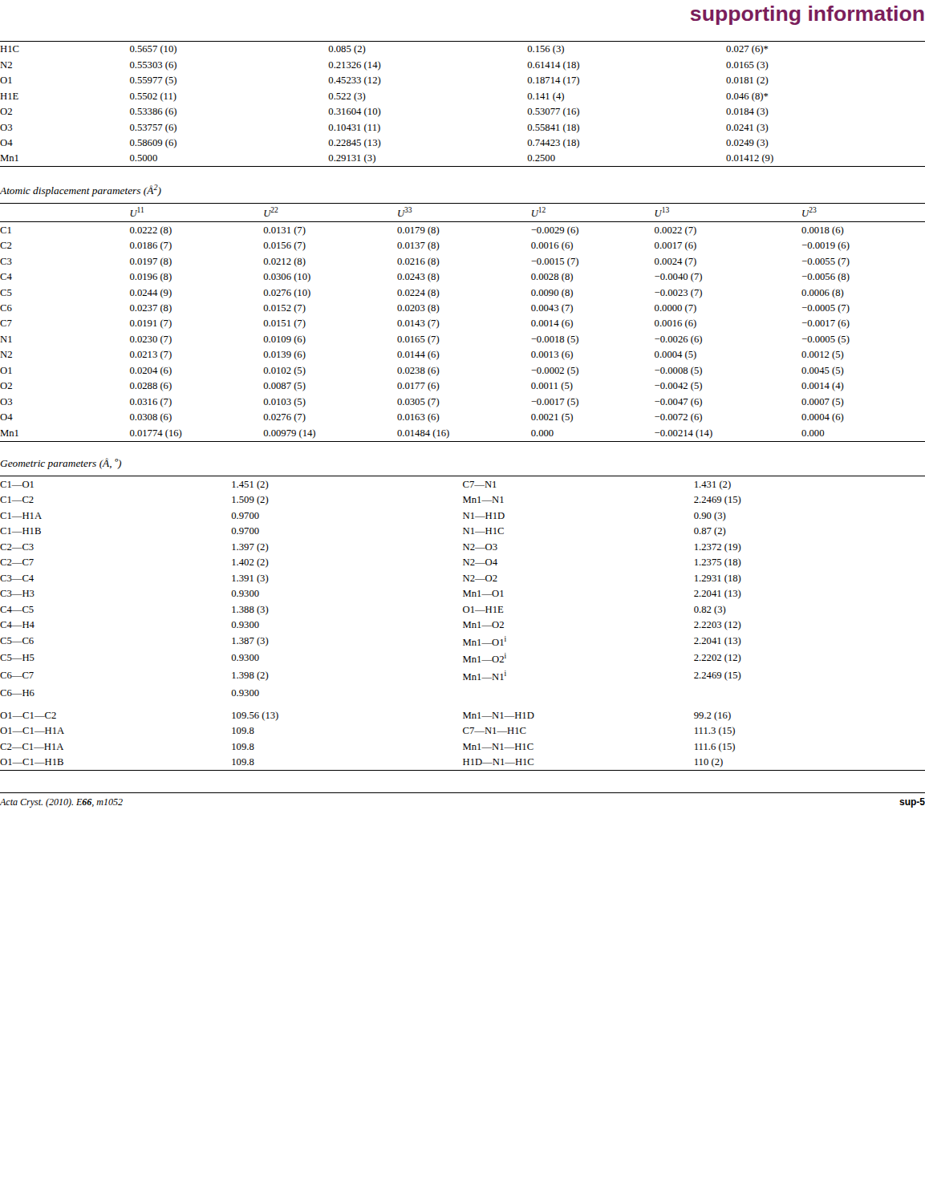supporting information
| H1C | 0.5657 (10) | 0.085 (2) | 0.156 (3) | 0.027 (6)* |
| N2 | 0.55303 (6) | 0.21326 (14) | 0.61414 (18) | 0.0165 (3) |
| O1 | 0.55977 (5) | 0.45233 (12) | 0.18714 (17) | 0.0181 (2) |
| H1E | 0.5502 (11) | 0.522 (3) | 0.141 (4) | 0.046 (8)* |
| O2 | 0.53386 (6) | 0.31604 (10) | 0.53077 (16) | 0.0184 (3) |
| O3 | 0.53757 (6) | 0.10431 (11) | 0.55841 (18) | 0.0241 (3) |
| O4 | 0.58609 (6) | 0.22845 (13) | 0.74423 (18) | 0.0249 (3) |
| Mn1 | 0.5000 | 0.29131 (3) | 0.2500 | 0.01412 (9) |
Atomic displacement parameters (Å2)
| | U 11 | U 22 | U 33 | U 12 | U 13 | U 23 |
| --- | --- | --- | --- | --- | --- | --- |
| C1 | 0.0222 (8) | 0.0131 (7) | 0.0179 (8) | −0.0029 (6) | 0.0022 (7) | 0.0018 (6) |
| C2 | 0.0186 (7) | 0.0156 (7) | 0.0137 (8) | 0.0016 (6) | 0.0017 (6) | −0.0019 (6) |
| C3 | 0.0197 (8) | 0.0212 (8) | 0.0216 (8) | −0.0015 (7) | 0.0024 (7) | −0.0055 (7) |
| C4 | 0.0196 (8) | 0.0306 (10) | 0.0243 (8) | 0.0028 (8) | −0.0040 (7) | −0.0056 (8) |
| C5 | 0.0244 (9) | 0.0276 (10) | 0.0224 (8) | 0.0090 (8) | −0.0023 (7) | 0.0006 (8) |
| C6 | 0.0237 (8) | 0.0152 (7) | 0.0203 (8) | 0.0043 (7) | 0.0000 (7) | −0.0005 (7) |
| C7 | 0.0191 (7) | 0.0151 (7) | 0.0143 (7) | 0.0014 (6) | 0.0016 (6) | −0.0017 (6) |
| N1 | 0.0230 (7) | 0.0109 (6) | 0.0165 (7) | −0.0018 (5) | −0.0026 (6) | −0.0005 (5) |
| N2 | 0.0213 (7) | 0.0139 (6) | 0.0144 (6) | 0.0013 (6) | 0.0004 (5) | 0.0012 (5) |
| O1 | 0.0204 (6) | 0.0102 (5) | 0.0238 (6) | −0.0002 (5) | −0.0008 (5) | 0.0045 (5) |
| O2 | 0.0288 (6) | 0.0087 (5) | 0.0177 (6) | 0.0011 (5) | −0.0042 (5) | 0.0014 (4) |
| O3 | 0.0316 (7) | 0.0103 (5) | 0.0305 (7) | −0.0017 (5) | −0.0047 (6) | 0.0007 (5) |
| O4 | 0.0308 (6) | 0.0276 (7) | 0.0163 (6) | 0.0021 (5) | −0.0072 (6) | 0.0004 (6) |
| Mn1 | 0.01774 (16) | 0.00979 (14) | 0.01484 (16) | 0.000 | −0.00214 (14) | 0.000 |
Geometric parameters (Å, º)
| C1—O1 | 1.451 (2) | C7—N1 | 1.431 (2) |
| C1—C2 | 1.509 (2) | Mn1—N1 | 2.2469 (15) |
| C1—H1A | 0.9700 | N1—H1D | 0.90 (3) |
| C1—H1B | 0.9700 | N1—H1C | 0.87 (2) |
| C2—C3 | 1.397 (2) | N2—O3 | 1.2372 (19) |
| C2—C7 | 1.402 (2) | N2—O4 | 1.2375 (18) |
| C3—C4 | 1.391 (3) | N2—O2 | 1.2931 (18) |
| C3—H3 | 0.9300 | Mn1—O1 | 2.2041 (13) |
| C4—C5 | 1.388 (3) | O1—H1E | 0.82 (3) |
| C4—H4 | 0.9300 | Mn1—O2 | 2.2203 (12) |
| C5—C6 | 1.387 (3) | Mn1—O1 i | 2.2041 (13) |
| C5—H5 | 0.9300 | Mn1—O2 i | 2.2202 (12) |
| C6—C7 | 1.398 (2) | Mn1—N1 i | 2.2469 (15) |
| C6—H6 | 0.9300 | | |
| O1—C1—C2 | 109.56 (13) | Mn1—N1—H1D | 99.2 (16) |
| O1—C1—H1A | 109.8 | C7—N1—H1C | 111.3 (15) |
| C2—C1—H1A | 109.8 | Mn1—N1—H1C | 111.6 (15) |
| O1—C1—H1B | 109.8 | H1D—N1—H1C | 110 (2) |
Acta Cryst. (2010). E66, m1052
sup-5